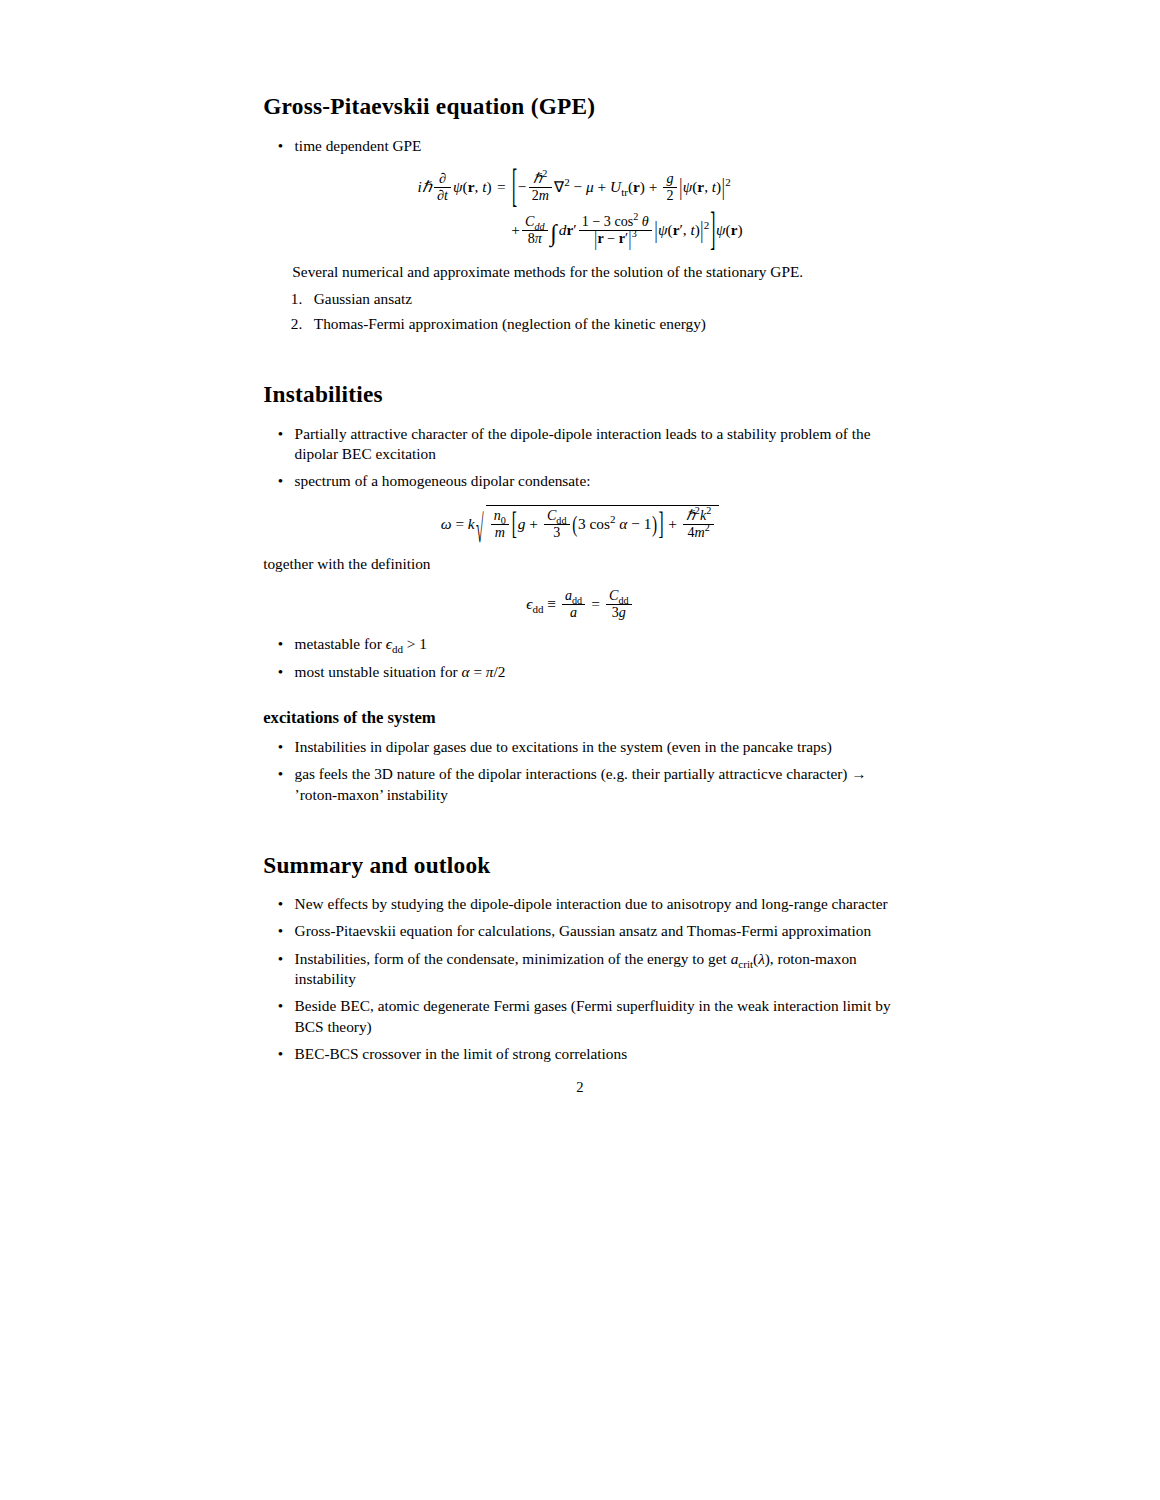Gross-Pitaevskii equation (GPE)
time dependent GPE
| i ℏ ∂ ∂ t ψ ( r , t ) | = | [ − ℏ 2 2 m ∇ 2 − μ + U tr ( r ) + g 2 / ψ ( r , t ) / 2 |
| | | + C dd 8 π ∫ d r ′ 1 − 3 cos 2 θ / r − r ′ / 3 / ψ ( r ′, t ) / 2 ] ψ ( r ) |
Several numerical and approximate methods for the solution of the stationary GPE.
Gaussian ansatz
Thomas-Fermi approximation (neglection of the kinetic energy)
Instabilities
Partially attractive character of the dipole-dipole interaction leads to a stability problem of the dipolar BEC excitation
spectrum of a homogeneous dipolar condensate:
ω = kn0 m[g + Cdd 3(3 cos2 α − 1)] + ℏ2k24m2
together with the definition
ϵdd ≡ add a = Cdd 3g
metastable for ϵdd > 1
most unstable situation for α = π/2
excitations of the system
Instabilities in dipolar gases due to excitations in the system (even in the pancake traps)
gas feels the 3D nature of the dipolar interactions (e.g. their partially attracticve character) → ’roton-maxon’ instability
Summary and outlook
New effects by studying the dipole-dipole interaction due to anisotropy and long-range character
Gross-Pitaevskii equation for calculations, Gaussian ansatz and Thomas-Fermi approximation
Instabilities, form of the condensate, minimization of the energy to get acrit(λ), roton-maxon instability
Beside BEC, atomic degenerate Fermi gases (Fermi superfluidity in the weak interaction limit by BCS theory)
BEC-BCS crossover in the limit of strong correlations
2